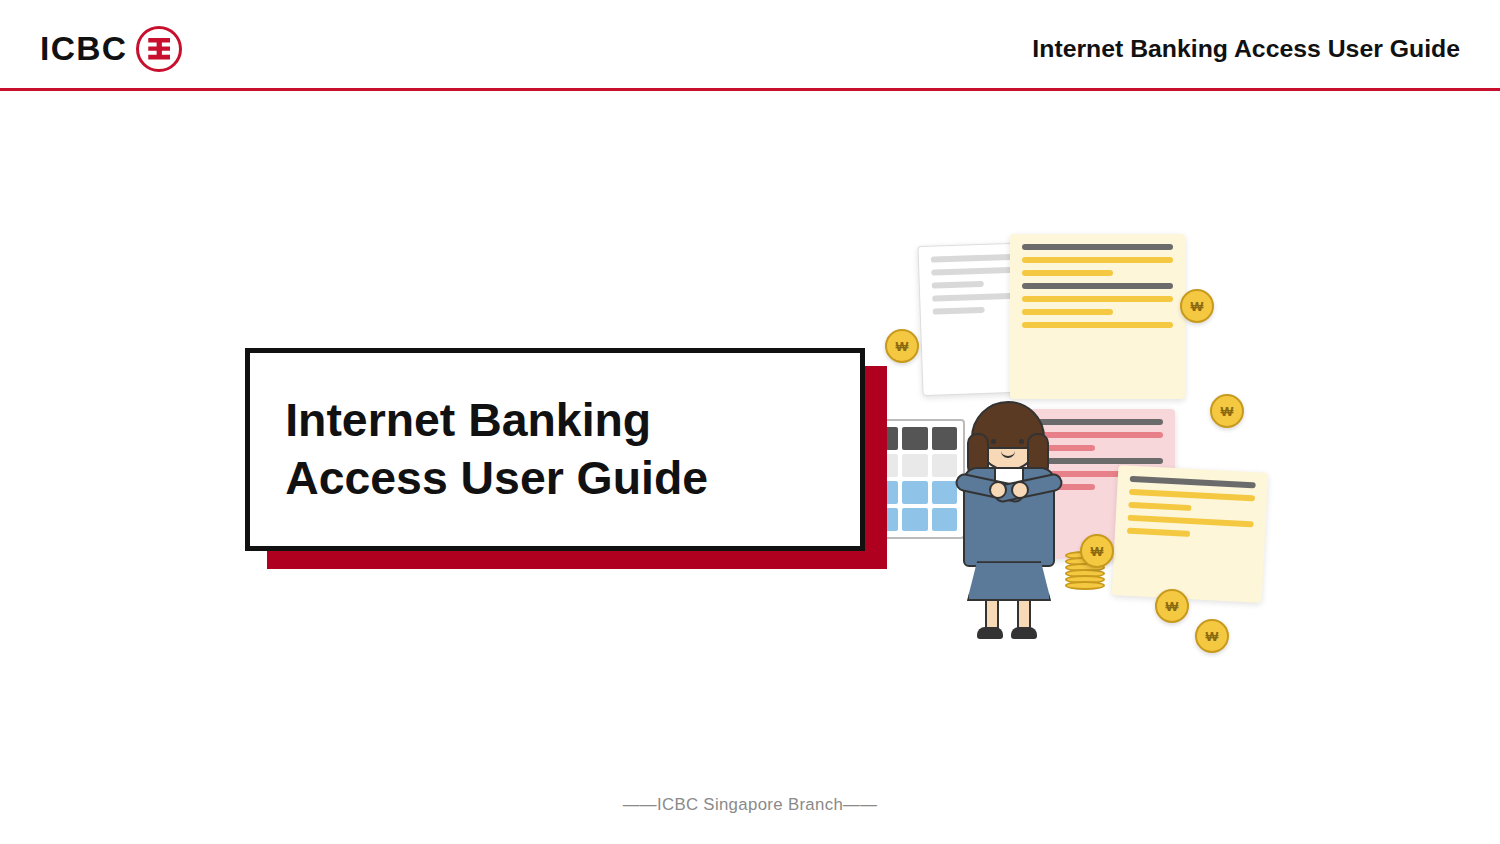ICBC
Internet Banking Access User Guide
Internet Banking Access User Guide
₩
₩
₩
₩
₩
₩
——ICBC Singapore Branch——